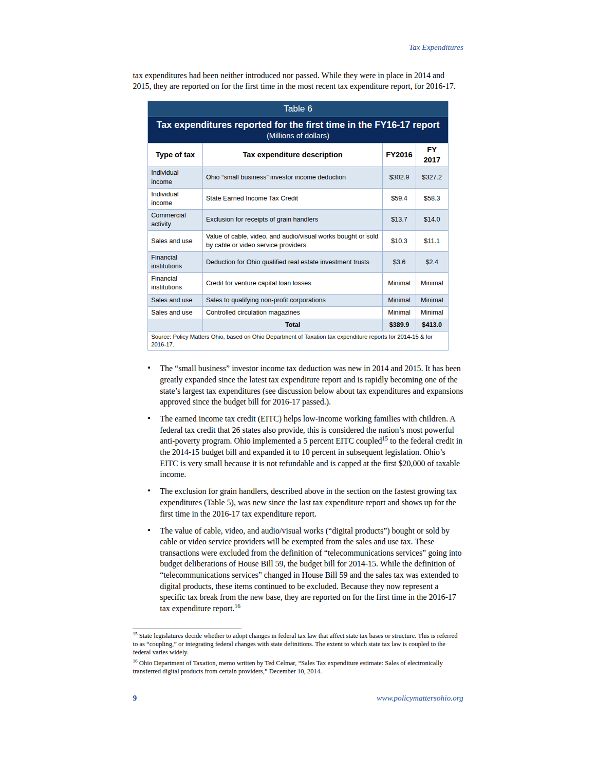Tax Expenditures
tax expenditures had been neither introduced nor passed. While they were in place in 2014 and 2015, they are reported on for the first time in the most recent tax expenditure report, for 2016-17.
| Table 6 |
| Tax expenditures reported for the first time in the FY16-17 report (Millions of dollars) |
| Type of tax | Tax expenditure description | FY2016 | FY 2017 |
| Individual income | Ohio “small business” investor income deduction | $302.9 | $327.2 |
| Individual income | State Earned Income Tax Credit | $59.4 | $58.3 |
| Commercial activity | Exclusion for receipts of grain handlers | $13.7 | $14.0 |
| Sales and use | Value of cable, video, and audio/visual works bought or sold by cable or video service providers | $10.3 | $11.1 |
| Financial institutions | Deduction for Ohio qualified real estate investment trusts | $3.6 | $2.4 |
| Financial institutions | Credit for venture capital loan losses | Minimal | Minimal |
| Sales and use | Sales to qualifying non-profit corporations | Minimal | Minimal |
| Sales and use | Controlled circulation magazines | Minimal | Minimal |
| | Total | $389.9 | $413.0 |
| Source: Policy Matters Ohio, based on Ohio Department of Taxation tax expenditure reports for 2014-15 & for 2016-17. |
The “small business” investor income tax deduction was new in 2014 and 2015. It has been greatly expanded since the latest tax expenditure report and is rapidly becoming one of the state’s largest tax expenditures (see discussion below about tax expenditures and expansions approved since the budget bill for 2016-17 passed.).
The earned income tax credit (EITC) helps low-income working families with children. A federal tax credit that 26 states also provide, this is considered the nation’s most powerful anti-poverty program. Ohio implemented a 5 percent EITC coupled15 to the federal credit in the 2014-15 budget bill and expanded it to 10 percent in subsequent legislation. Ohio’s EITC is very small because it is not refundable and is capped at the first $20,000 of taxable income.
The exclusion for grain handlers, described above in the section on the fastest growing tax expenditures (Table 5), was new since the last tax expenditure report and shows up for the first time in the 2016-17 tax expenditure report.
The value of cable, video, and audio/visual works (“digital products”) bought or sold by cable or video service providers will be exempted from the sales and use tax. These transactions were excluded from the definition of “telecommunications services” going into budget deliberations of House Bill 59, the budget bill for 2014-15. While the definition of “telecommunications services” changed in House Bill 59 and the sales tax was extended to digital products, these items continued to be excluded. Because they now represent a specific tax break from the new base, they are reported on for the first time in the 2016-17 tax expenditure report.16
15 State legislatures decide whether to adopt changes in federal tax law that affect state tax bases or structure. This is referred to as “coupling,” or integrating federal changes with state definitions. The extent to which state tax law is coupled to the federal varies widely.
16 Ohio Department of Taxation, memo written by Ted Celmar, “Sales Tax expenditure estimate: Sales of electronically transferred digital products from certain providers,” December 10, 2014.
9
www.policymattersohio.org